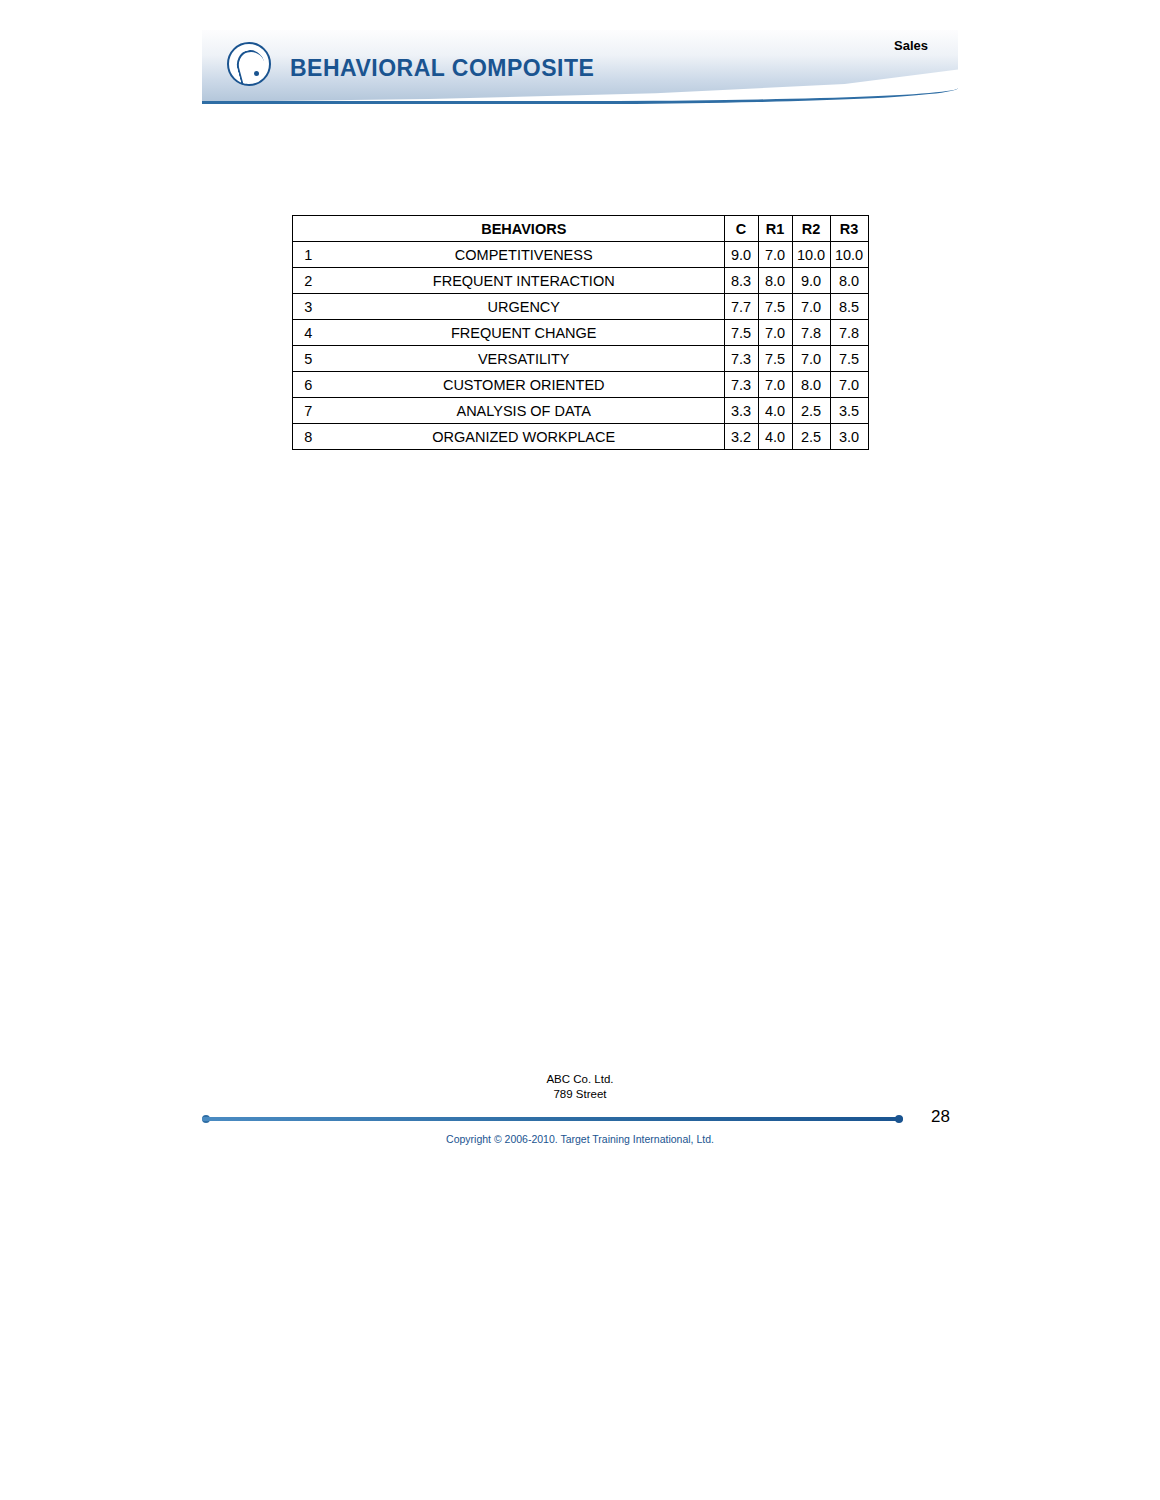BEHAVIORAL COMPOSITE
Sales
| | BEHAVIORS | C | R1 | R2 | R3 |
| --- | --- | --- | --- | --- | --- |
| 1 | COMPETITIVENESS | 9.0 | 7.0 | 10.0 | 10.0 |
| 2 | FREQUENT INTERACTION | 8.3 | 8.0 | 9.0 | 8.0 |
| 3 | URGENCY | 7.7 | 7.5 | 7.0 | 8.5 |
| 4 | FREQUENT CHANGE | 7.5 | 7.0 | 7.8 | 7.8 |
| 5 | VERSATILITY | 7.3 | 7.5 | 7.0 | 7.5 |
| 6 | CUSTOMER ORIENTED | 7.3 | 7.0 | 8.0 | 7.0 |
| 7 | ANALYSIS OF DATA | 3.3 | 4.0 | 2.5 | 3.5 |
| 8 | ORGANIZED WORKPLACE | 3.2 | 4.0 | 2.5 | 3.0 |
ABC Co. Ltd.
789 Street
28
Copyright © 2006-2010. Target Training International, Ltd.